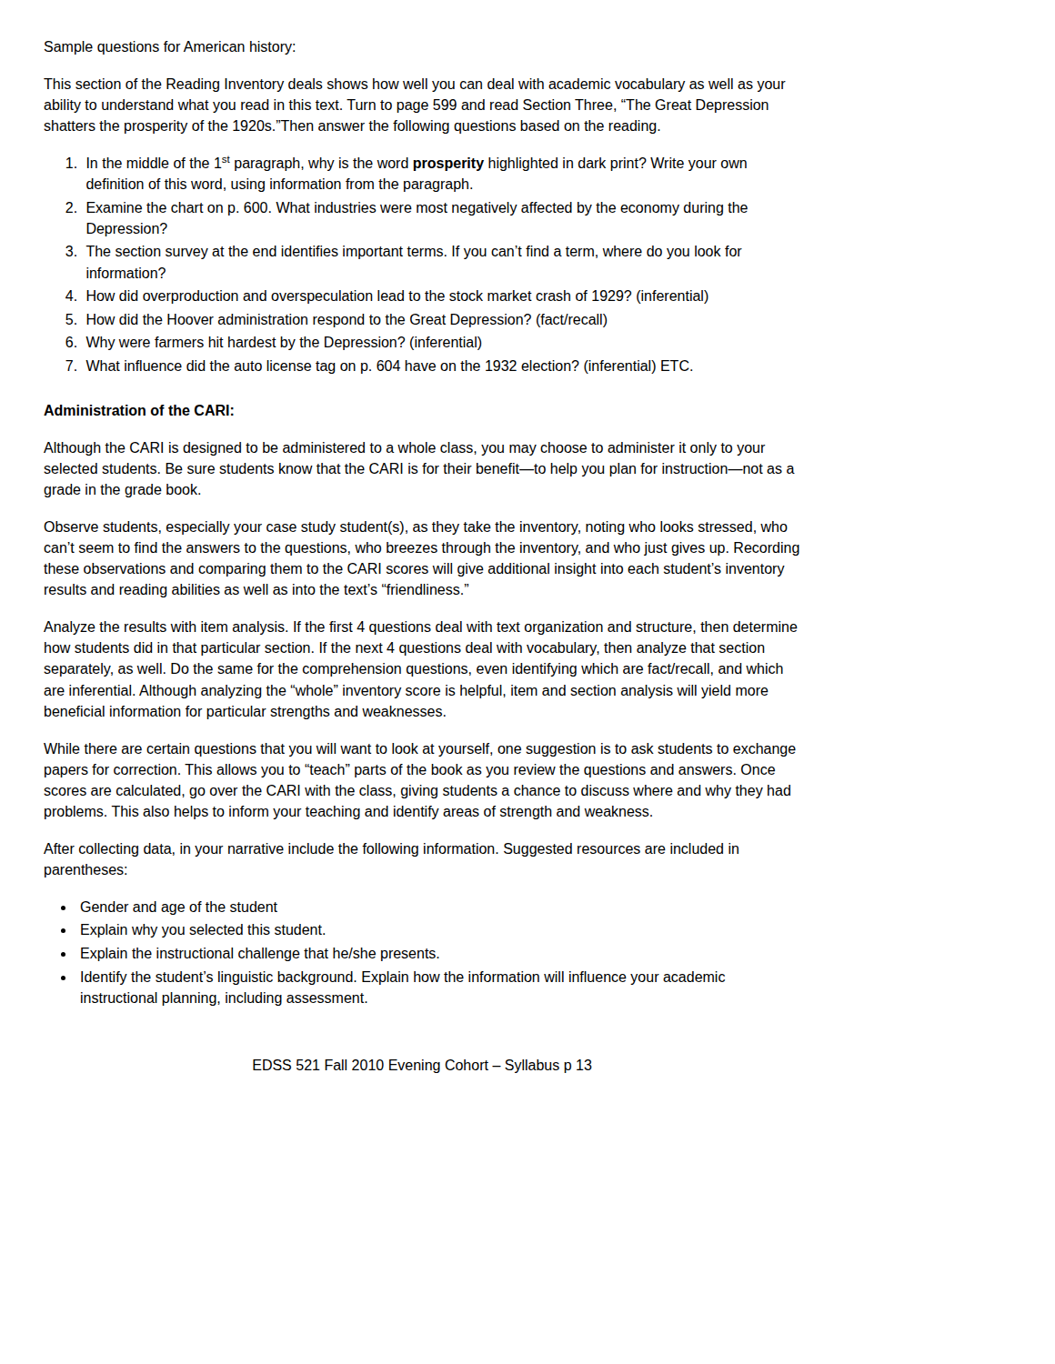Sample questions for American history:
This section of the Reading Inventory deals shows how well you can deal with academic vocabulary as well as your ability to understand what you read in this text. Turn to page 599 and read Section Three, “The Great Depression shatters the prosperity of the 1920s.”Then answer the following questions based on the reading.
In the middle of the 1st paragraph, why is the word prosperity highlighted in dark print? Write your own definition of this word, using information from the paragraph.
Examine the chart on p. 600. What industries were most negatively affected by the economy during the Depression?
The section survey at the end identifies important terms. If you can’t find a term, where do you look for information?
How did overproduction and overspeculation lead to the stock market crash of 1929? (inferential)
How did the Hoover administration respond to the Great Depression? (fact/recall)
Why were farmers hit hardest by the Depression? (inferential)
What influence did the auto license tag on p. 604 have on the 1932 election? (inferential) ETC.
Administration of the CARI:
Although the CARI is designed to be administered to a whole class, you may choose to administer it only to your selected students. Be sure students know that the CARI is for their benefit—to help you plan for instruction—not as a grade in the grade book.
Observe students, especially your case study student(s), as they take the inventory, noting who looks stressed, who can’t seem to find the answers to the questions, who breezes through the inventory, and who just gives up. Recording these observations and comparing them to the CARI scores will give additional insight into each student’s inventory results and reading abilities as well as into the text’s “friendliness.”
Analyze the results with item analysis. If the first 4 questions deal with text organization and structure, then determine how students did in that particular section. If the next 4 questions deal with vocabulary, then analyze that section separately, as well. Do the same for the comprehension questions, even identifying which are fact/recall, and which are inferential. Although analyzing the “whole” inventory score is helpful, item and section analysis will yield more beneficial information for particular strengths and weaknesses.
While there are certain questions that you will want to look at yourself, one suggestion is to ask students to exchange papers for correction. This allows you to “teach” parts of the book as you review the questions and answers. Once scores are calculated, go over the CARI with the class, giving students a chance to discuss where and why they had problems. This also helps to inform your teaching and identify areas of strength and weakness.
After collecting data, in your narrative include the following information. Suggested resources are included in parentheses:
Gender and age of the student
Explain why you selected this student.
Explain the instructional challenge that he/she presents.
Identify the student’s linguistic background. Explain how the information will influence your academic instructional planning, including assessment.
EDSS 521 Fall 2010 Evening Cohort – Syllabus p 13